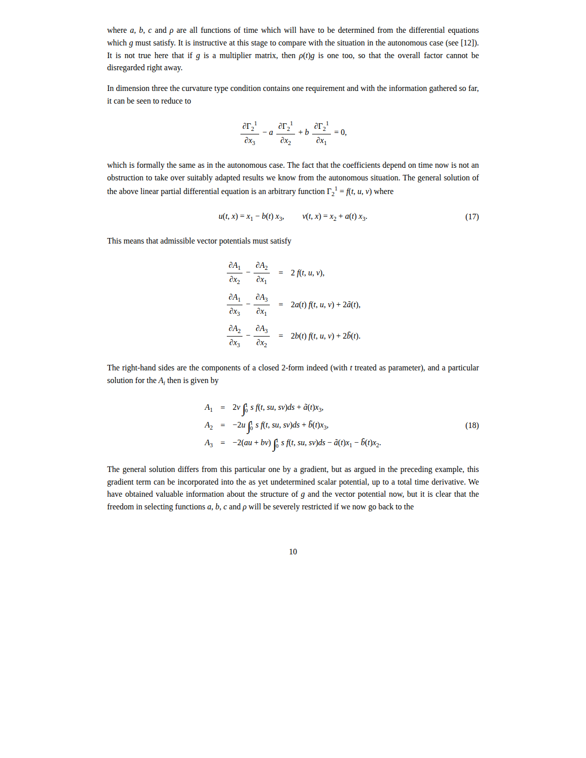where a, b, c and ρ are all functions of time which will have to be determined from the differential equations which g must satisfy. It is instructive at this stage to compare with the situation in the autonomous case (see [12]). It is not true here that if g is a multiplier matrix, then ρ(t)g is one too, so that the overall factor cannot be disregarded right away.
In dimension three the curvature type condition contains one requirement and with the information gathered so far, it can be seen to reduce to
∂Γ21∂x 3 − a ∂Γ21∂x 2 + b ∂Γ21∂x 1 = 0,
which is formally the same as in the autonomous case. The fact that the coefficients depend on time now is not an obstruction to take over suitably adapted results we know from the autonomous situation. The general solution of the above linear partial differential equation is an arbitrary function Γ21 = f(t, u, v) where
u(t, x) = x 1 − b(t) x 3, v(t, x) = x 2 + a(t) x 3.
(17)
This means that admissible vector potentials must satisfy
| ∂ A 1 ∂ x 2 − ∂ A 2 ∂ x 1 | = | 2 f ( t , u , v ), |
| ∂ A 1 ∂ x 3 − ∂ A 3 ∂ x 1 | = | 2 a ( t ) f ( t , u , v ) + 2 ã ( t ), |
| ∂ A 2 ∂ x 3 − ∂ A 3 ∂ x 2 | = | 2 b ( t ) f ( t , u , v ) + 2 b̃ ( t ). |
The right-hand sides are the components of a closed 2-form indeed (with t treated as parameter), and a particular solution for the Ai then is given by
| A 1 | = | 2 v ∫ 1 0 s f ( t , su , sv ) ds + ã ( t ) x 3 , |
| A 2 | = | −2 u ∫ 1 0 s f ( t , su , sv ) ds + b̃ ( t ) x 3 , |
| A 3 | = | −2( au + bv ) ∫ 1 0 s f ( t , su , sv ) ds − ã ( t ) x 1 − b̃ ( t ) x 2 . |
(18)
The general solution differs from this particular one by a gradient, but as argued in the preceding example, this gradient term can be incorporated into the as yet undetermined scalar potential, up to a total time derivative. We have obtained valuable information about the structure of g and the vector potential now, but it is clear that the freedom in selecting functions a, b, c and ρ will be severely restricted if we now go back to the
10